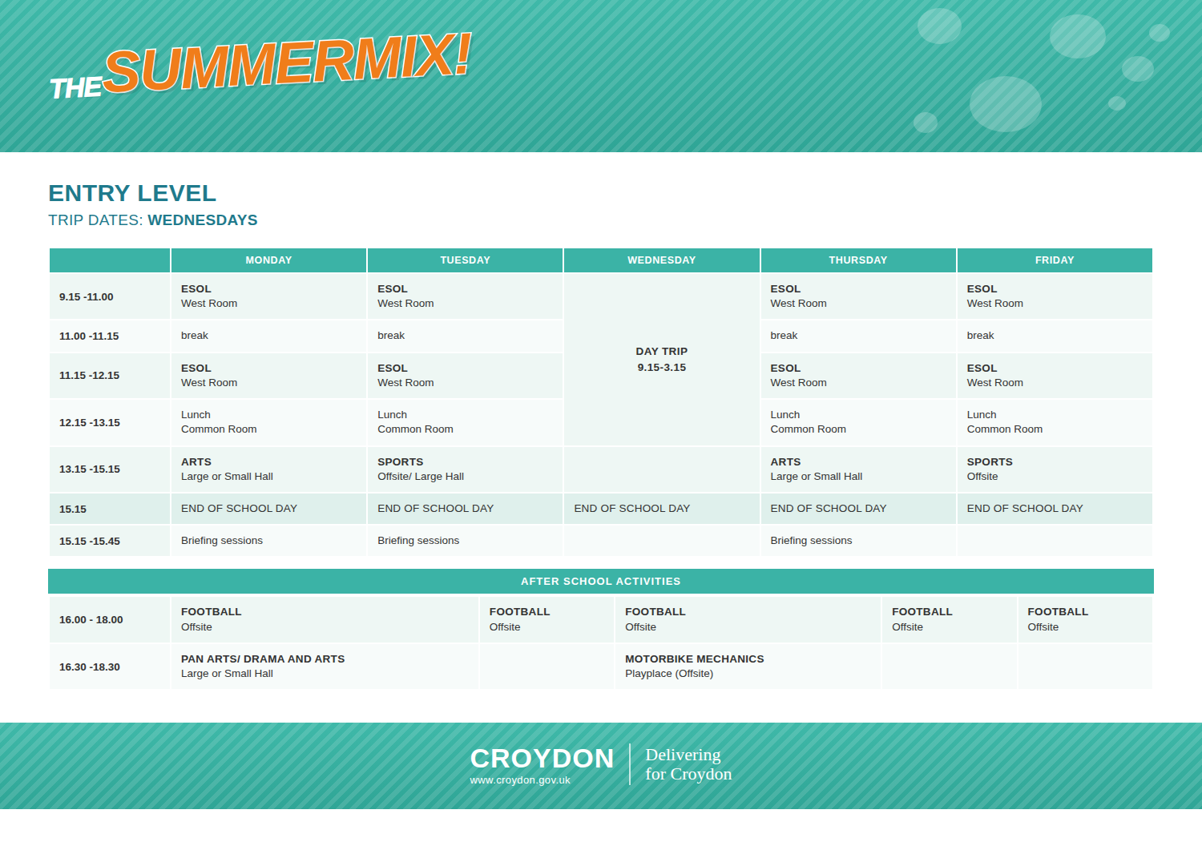The Summermix!
ENTRY LEVEL
TRIP DATES: WEDNESDAYS
| | Monday | Tuesday | Wednesday | Thursday | Friday |
| --- | --- | --- | --- | --- | --- |
| 9.15 -11.00 | ESOL West Room | ESOL West Room | Day Trip 9.15-3.15 | ESOL West Room | ESOL West Room |
| 11.00 -11.15 | break | break | break | break |
| 11.15 -12.15 | ESOL West Room | ESOL West Room | ESOL West Room | ESOL West Room |
| 12.15 -13.15 | Lunch Common Room | Lunch Common Room | Lunch Common Room | Lunch Common Room |
| 13.15 -15.15 | Arts Large or Small Hall | Sports Offsite/ Large Hall | | Arts Large or Small Hall | Sports Offsite |
| 15.15 | END of SCHOOL DAY | END of SCHOOL DAY | END of SCHOOL DAY | END of SCHOOL DAY | END of SCHOOL DAY |
| 15.15 -15.45 | Briefing sessions | Briefing sessions | | Briefing sessions | |
After School Activities
| 16.00 - 18.00 | Football Offsite | Football Offsite | Football Offsite | Football Offsite | Football Offsite |
| 16.30 -18.30 | Pan Arts/ Drama and Arts Large or Small Hall | | Motorbike Mechanics Playplace (Offsite) | | |
Croydon www.croydon.gov.uk
Delivering
for Croydon